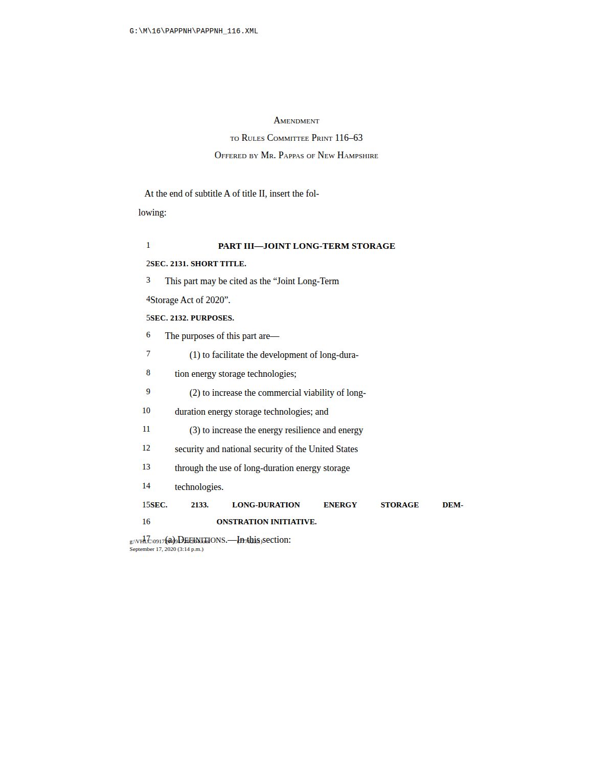G:\M\16\PAPPNH\PAPPNH_116.XML
Amendment to Rules Committee Print 116–63 Offered by Mr. Pappas of New Hampshire
At the end of subtitle A of title II, insert the fol- lowing:
| 1 | PART III—JOINT LONG-TERM STORAGE |
| 2 | SEC. 2131. SHORT TITLE. |
| 3 | This part may be cited as the “Joint Long-Term |
| 4 | Storage Act of 2020”. |
| 5 | SEC. 2132. PURPOSES. |
| 6 | The purposes of this part are— |
| 7 | (1) to facilitate the development of long-dura- |
| 8 | tion energy storage technologies; |
| 9 | (2) to increase the commercial viability of long- |
| 10 | duration energy storage technologies; and |
| 11 | (3) to increase the energy resilience and energy |
| 12 | security and national security of the United States |
| 13 | through the use of long-duration energy storage |
| 14 | technologies. |
| 15 | SEC. 2133. LONG-DURATION ENERGY STORAGE DEM- |
| 16 | ONSTRATION INITIATIVE. |
| 17 | (a) D EFINITIONS .—In this section: |
g:\VHLC\091720\091720.264.xml (777623|1) September 17, 2020 (3:14 p.m.)